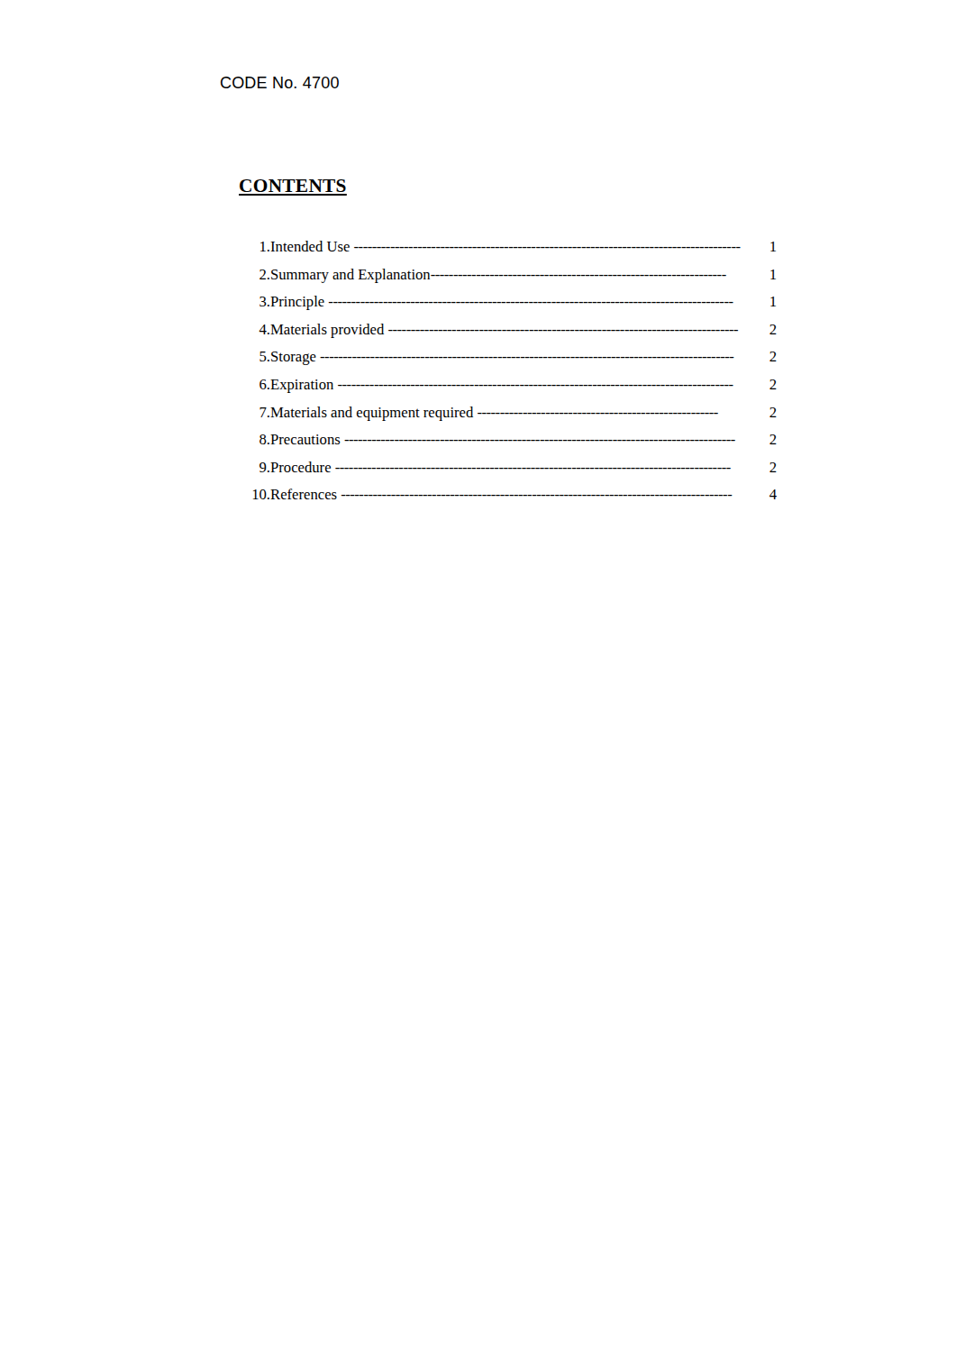CODE No. 4700
CONTENTS
| 1. | Intended Use ------------------------------------------------------------------------------------- | 1 |
| 2. | Summary and Explanation ----------------------------------------------------------------- | 1 |
| 3. | Principle ----------------------------------------------------------------------------------------- | 1 |
| 4. | Materials provided ----------------------------------------------------------------------------- | 2 |
| 5. | Storage ------------------------------------------------------------------------------------------- | 2 |
| 6. | Expiration --------------------------------------------------------------------------------------- | 2 |
| 7. | Materials and equipment required ----------------------------------------------------- | 2 |
| 8. | Precautions -------------------------------------------------------------------------------------- | 2 |
| 9. | Procedure --------------------------------------------------------------------------------------- | 2 |
| 10. | References -------------------------------------------------------------------------------------- | 4 |